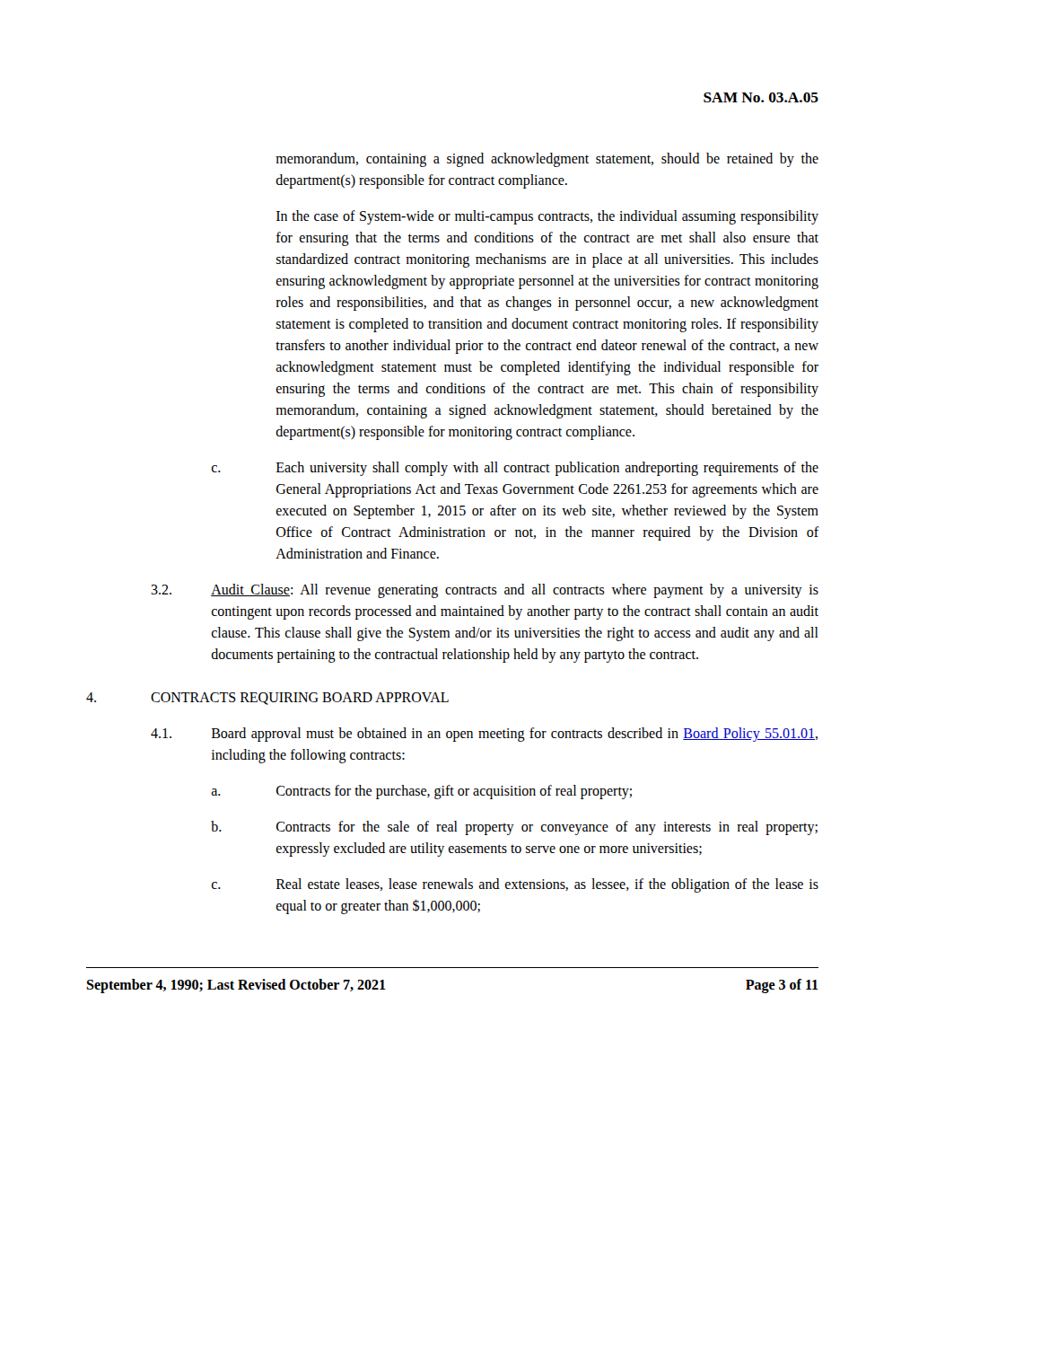SAM No. 03.A.05
memorandum, containing a signed acknowledgment statement, should be retained by the department(s) responsible for contract compliance.
In the case of System-wide or multi-campus contracts, the individual assuming responsibility for ensuring that the terms and conditions of the contract are met shall also ensure that standardized contract monitoring mechanisms are in place at all universities. This includes ensuring acknowledgment by appropriate personnel at the universities for contract monitoring roles and responsibilities, and that as changes in personnel occur, a new acknowledgment statement is completed to transition and document contract monitoring roles. If responsibility transfers to another individual prior to the contract end dateor renewal of the contract, a new acknowledgment statement must be completed identifying the individual responsible for ensuring the terms and conditions of the contract are met. This chain of responsibility memorandum, containing a signed acknowledgment statement, should beretained by the department(s) responsible for monitoring contract compliance.
c.
Each university shall comply with all contract publication andreporting requirements of the General Appropriations Act and Texas Government Code 2261.253 for agreements which are executed on September 1, 2015 or after on its web site, whether reviewed by the System Office of Contract Administration or not, in the manner required by the Division of Administration and Finance.
3.2.
Audit Clause: All revenue generating contracts and all contracts where payment by a university is contingent upon records processed and maintained by another party to the contract shall contain an audit clause. This clause shall give the System and/or its universities the right to access and audit any and all documents pertaining to the contractual relationship held by any partyto the contract.
4.
CONTRACTS REQUIRING BOARD APPROVAL
4.1.
Board approval must be obtained in an open meeting for contracts described in Board Policy 55.01.01, including the following contracts:
a.
Contracts for the purchase, gift or acquisition of real property;
b.
Contracts for the sale of real property or conveyance of any interests in real property; expressly excluded are utility easements to serve one or more universities;
c.
Real estate leases, lease renewals and extensions, as lessee, if the obligation of the lease is equal to or greater than $1,000,000;
September 4, 1990; Last Revised October 7, 2021 Page 3 of 11